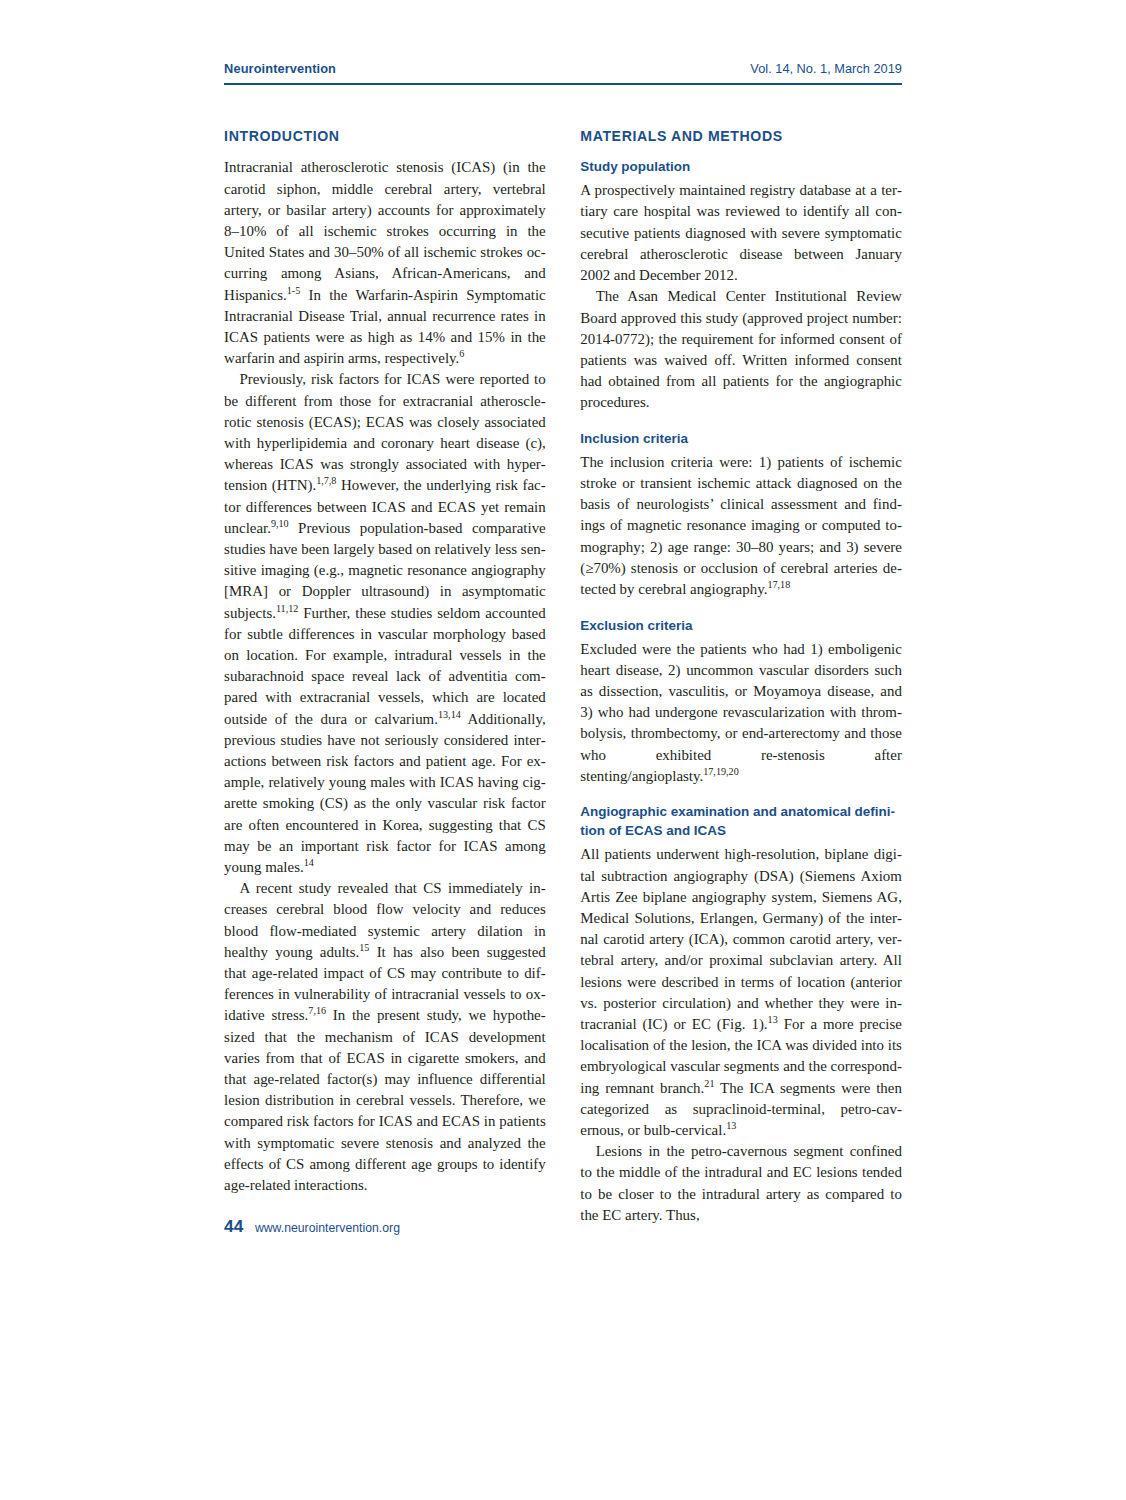Neurointervention Vol. 14, No. 1, March 2019
INTRODUCTION
Intracranial atherosclerotic stenosis (ICAS) (in the carotid siphon, middle cerebral artery, vertebral artery, or basilar artery) accounts for approximately 8–10% of all ischemic strokes occurring in the United States and 30–50% of all ischemic strokes occurring among Asians, African-Americans, and Hispanics.1-5 In the Warfarin-Aspirin Symptomatic Intracranial Disease Trial, annual recurrence rates in ICAS patients were as high as 14% and 15% in the warfarin and aspirin arms, respectively.6
Previously, risk factors for ICAS were reported to be different from those for extracranial atherosclerotic stenosis (ECAS); ECAS was closely associated with hyperlipidemia and coronary heart disease (c), whereas ICAS was strongly associated with hypertension (HTN).1,7,8 However, the underlying risk factor differences between ICAS and ECAS yet remain unclear.9,10 Previous population-based comparative studies have been largely based on relatively less sensitive imaging (e.g., magnetic resonance angiography [MRA] or Doppler ultrasound) in asymptomatic subjects.11,12 Further, these studies seldom accounted for subtle differences in vascular morphology based on location. For example, intradural vessels in the subarachnoid space reveal lack of adventitia compared with extracranial vessels, which are located outside of the dura or calvarium.13,14 Additionally, previous studies have not seriously considered interactions between risk factors and patient age. For example, relatively young males with ICAS having cigarette smoking (CS) as the only vascular risk factor are often encountered in Korea, suggesting that CS may be an important risk factor for ICAS among young males.14
A recent study revealed that CS immediately increases cerebral blood flow velocity and reduces blood flow-mediated systemic artery dilation in healthy young adults.15 It has also been suggested that age-related impact of CS may contribute to differences in vulnerability of intracranial vessels to oxidative stress.7,16 In the present study, we hypothesized that the mechanism of ICAS development varies from that of ECAS in cigarette smokers, and that age-related factor(s) may influence differential lesion distribution in cerebral vessels. Therefore, we compared risk factors for ICAS and ECAS in patients with symptomatic severe stenosis and analyzed the effects of CS among different age groups to identify age-related interactions.
MATERIALS AND METHODS
Study population
A prospectively maintained registry database at a tertiary care hospital was reviewed to identify all consecutive patients diagnosed with severe symptomatic cerebral atherosclerotic disease between January 2002 and December 2012.
The Asan Medical Center Institutional Review Board approved this study (approved project number: 2014-0772); the requirement for informed consent of patients was waived off. Written informed consent had obtained from all patients for the angiographic procedures.
Inclusion criteria
The inclusion criteria were: 1) patients of ischemic stroke or transient ischemic attack diagnosed on the basis of neurologists’ clinical assessment and findings of magnetic resonance imaging or computed tomography; 2) age range: 30–80 years; and 3) severe (≥70%) stenosis or occlusion of cerebral arteries detected by cerebral angiography.17,18
Exclusion criteria
Excluded were the patients who had 1) emboligenic heart disease, 2) uncommon vascular disorders such as dissection, vasculitis, or Moyamoya disease, and 3) who had undergone revascularization with thrombolysis, thrombectomy, or end-arterectomy and those who exhibited re-stenosis after stenting/angioplasty.17,19,20
Angiographic examination and anatomical definition of ECAS and ICAS
All patients underwent high-resolution, biplane digital subtraction angiography (DSA) (Siemens Axiom Artis Zee biplane angiography system, Siemens AG, Medical Solutions, Erlangen, Germany) of the internal carotid artery (ICA), common carotid artery, vertebral artery, and/or proximal subclavian artery. All lesions were described in terms of location (anterior vs. posterior circulation) and whether they were intracranial (IC) or EC (Fig. 1).13 For a more precise localisation of the lesion, the ICA was divided into its embryological vascular segments and the corresponding remnant branch.21 The ICA segments were then categorized as supraclinoid-terminal, petro-cavernous, or bulb-cervical.13
Lesions in the petro-cavernous segment confined to the middle of the intradural and EC lesions tended to be closer to the intradural artery as compared to the EC artery. Thus,
44 www.neurointervention.org